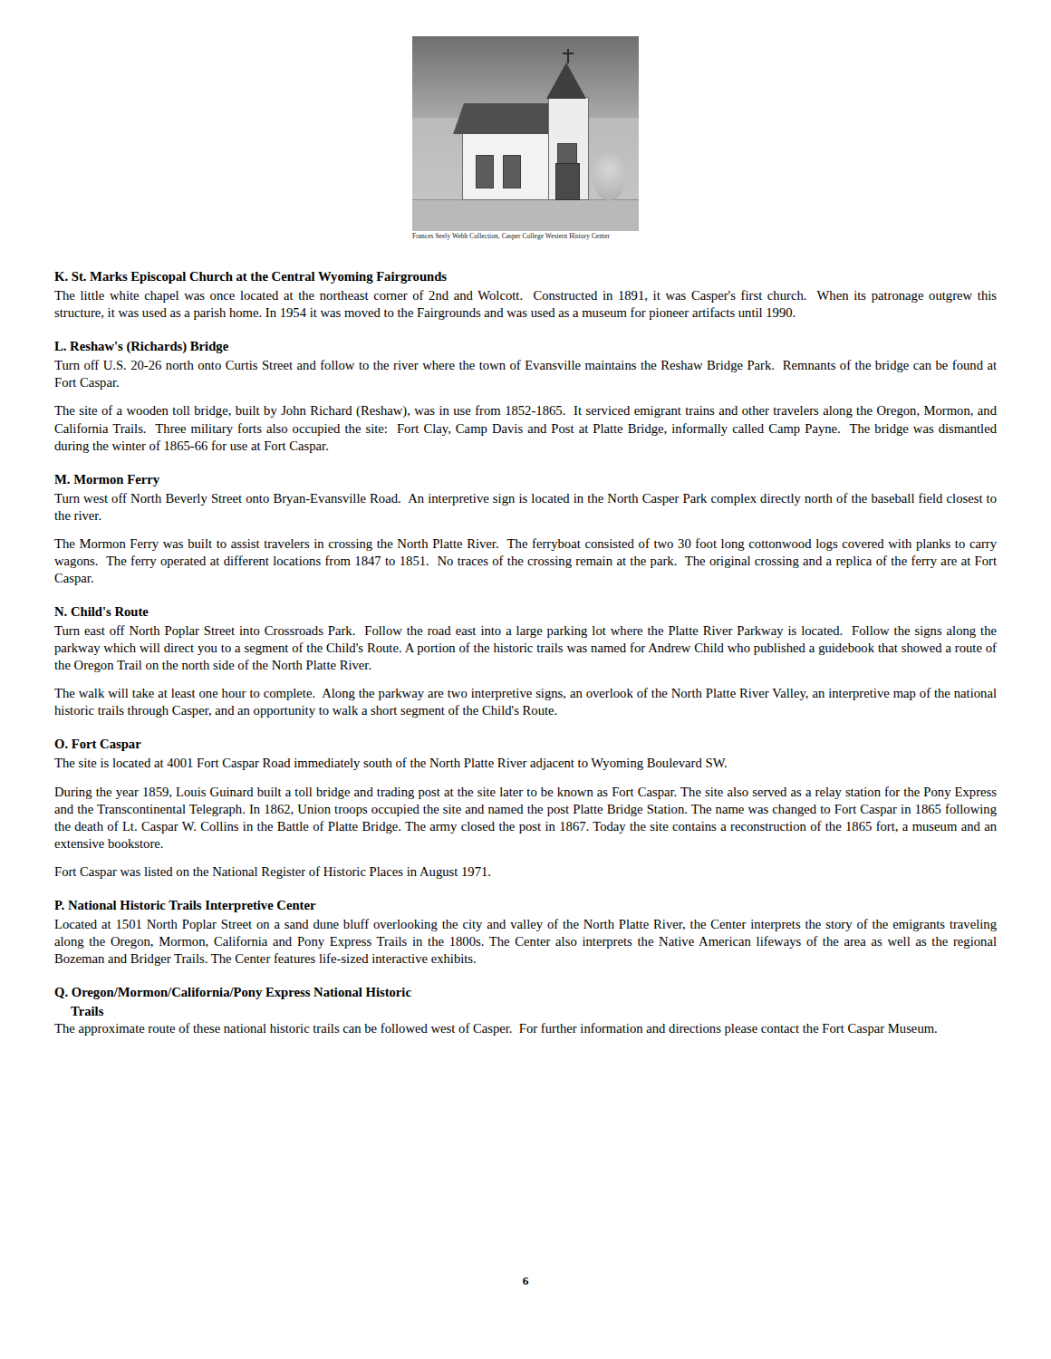Frances Seely Webb Collection, Casper College Western History Center
K. St. Marks Episcopal Church at the Central Wyoming Fairgrounds
The little white chapel was once located at the northeast corner of 2nd and Wolcott. Constructed in 1891, it was Casper's first church. When its patronage outgrew this structure, it was used as a parish home. In 1954 it was moved to the Fairgrounds and was used as a museum for pioneer artifacts until 1990.
L. Reshaw's (Richards) Bridge
Turn off U.S. 20-26 north onto Curtis Street and follow to the river where the town of Evansville maintains the Reshaw Bridge Park. Remnants of the bridge can be found at Fort Caspar.
The site of a wooden toll bridge, built by John Richard (Reshaw), was in use from 1852-1865. It serviced emigrant trains and other travelers along the Oregon, Mormon, and California Trails. Three military forts also occupied the site: Fort Clay, Camp Davis and Post at Platte Bridge, informally called Camp Payne. The bridge was dismantled during the winter of 1865-66 for use at Fort Caspar.
M. Mormon Ferry
Turn west off North Beverly Street onto Bryan-Evansville Road. An interpretive sign is located in the North Casper Park complex directly north of the baseball field closest to the river.
The Mormon Ferry was built to assist travelers in crossing the North Platte River. The ferryboat consisted of two 30 foot long cottonwood logs covered with planks to carry wagons. The ferry operated at different locations from 1847 to 1851. No traces of the crossing remain at the park. The original crossing and a replica of the ferry are at Fort Caspar.
N. Child's Route
Turn east off North Poplar Street into Crossroads Park. Follow the road east into a large parking lot where the Platte River Parkway is located. Follow the signs along the parkway which will direct you to a segment of the Child's Route. A portion of the historic trails was named for Andrew Child who published a guidebook that showed a route of the Oregon Trail on the north side of the North Platte River.
The walk will take at least one hour to complete. Along the parkway are two interpretive signs, an overlook of the North Platte River Valley, an interpretive map of the national historic trails through Casper, and an opportunity to walk a short segment of the Child's Route.
O. Fort Caspar
The site is located at 4001 Fort Caspar Road immediately south of the North Platte River adjacent to Wyoming Boulevard SW.
During the year 1859, Louis Guinard built a toll bridge and trading post at the site later to be known as Fort Caspar. The site also served as a relay station for the Pony Express and the Transcontinental Telegraph. In 1862, Union troops occupied the site and named the post Platte Bridge Station. The name was changed to Fort Caspar in 1865 following the death of Lt. Caspar W. Collins in the Battle of Platte Bridge. The army closed the post in 1867. Today the site contains a reconstruction of the 1865 fort, a museum and an extensive bookstore.
Fort Caspar was listed on the National Register of Historic Places in August 1971.
P. National Historic Trails Interpretive Center
Located at 1501 North Poplar Street on a sand dune bluff overlooking the city and valley of the North Platte River, the Center interprets the story of the emigrants traveling along the Oregon, Mormon, California and Pony Express Trails in the 1800s. The Center also interprets the Native American lifeways of the area as well as the regional Bozeman and Bridger Trails. The Center features life-sized interactive exhibits.
Q. Oregon/Mormon/California/Pony Express National Historic
Trails
The approximate route of these national historic trails can be followed west of Casper. For further information and directions please contact the Fort Caspar Museum.
6